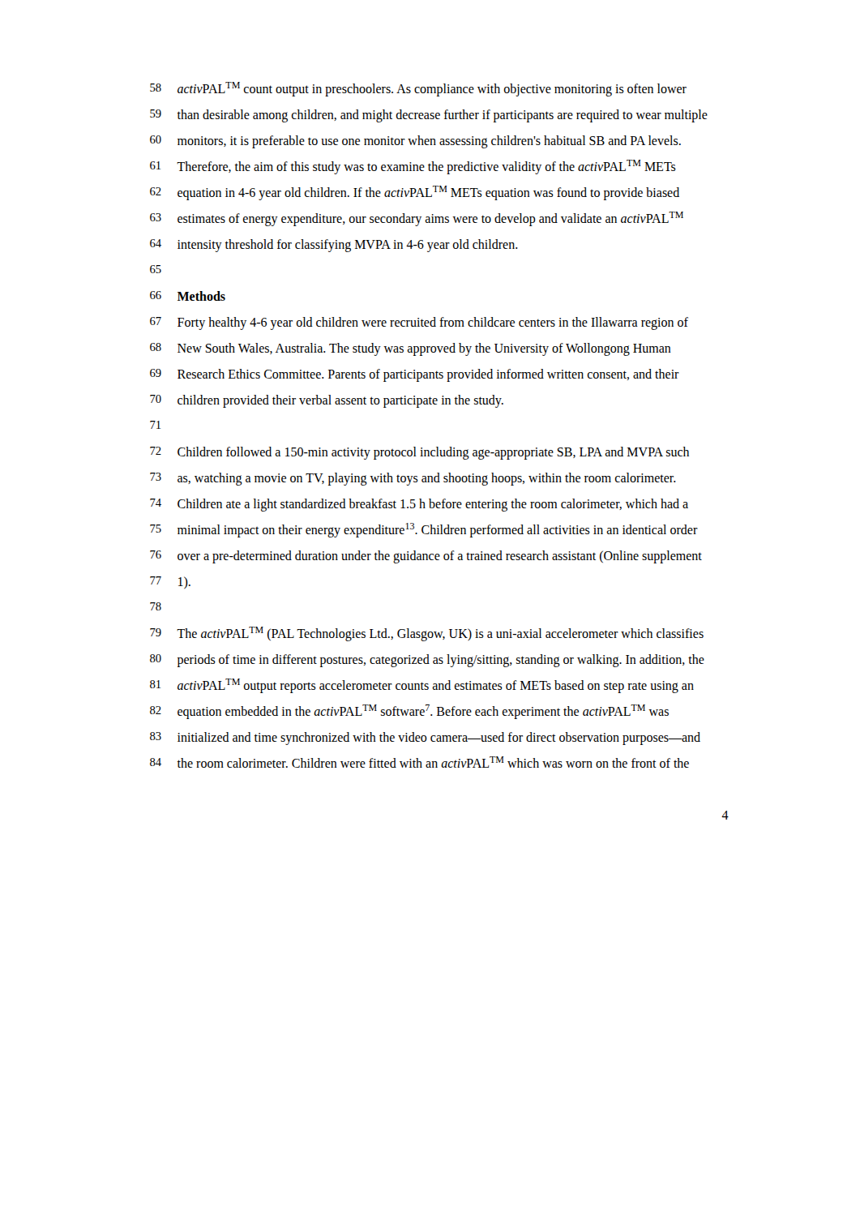activ PALTM count output in preschoolers. As compliance with objective monitoring is often lower
than desirable among children, and might decrease further if participants are required to wear multiple
monitors, it is preferable to use one monitor when assessing children's habitual SB and PA levels.
Therefore, the aim of this study was to examine the predictive validity of the activ PALTM METs
equation in 4-6 year old children. If the activ PALTM METs equation was found to provide biased
estimates of energy expenditure, our secondary aims were to develop and validate an activ PALTM
intensity threshold for classifying MVPA in 4-6 year old children.
Methods
Forty healthy 4-6 year old children were recruited from childcare centers in the Illawarra region of
New South Wales, Australia. The study was approved by the University of Wollongong Human
Research Ethics Committee. Parents of participants provided informed written consent, and their
children provided their verbal assent to participate in the study.
Children followed a 150-min activity protocol including age-appropriate SB, LPA and MVPA such
as, watching a movie on TV, playing with toys and shooting hoops, within the room calorimeter.
Children ate a light standardized breakfast 1.5 h before entering the room calorimeter, which had a
minimal impact on their energy expenditure13. Children performed all activities in an identical order
over a pre-determined duration under the guidance of a trained research assistant (Online supplement
1).
The activ PALTM (PAL Technologies Ltd., Glasgow, UK) is a uni-axial accelerometer which classifies
periods of time in different postures, categorized as lying/sitting, standing or walking. In addition, the
activ PALTM output reports accelerometer counts and estimates of METs based on step rate using an
equation embedded in the activ PALTM software7. Before each experiment the activ PALTM was
initialized and time synchronized with the video camera—used for direct observation purposes—and
the room calorimeter. Children were fitted with an activ PALTM which was worn on the front of the
4